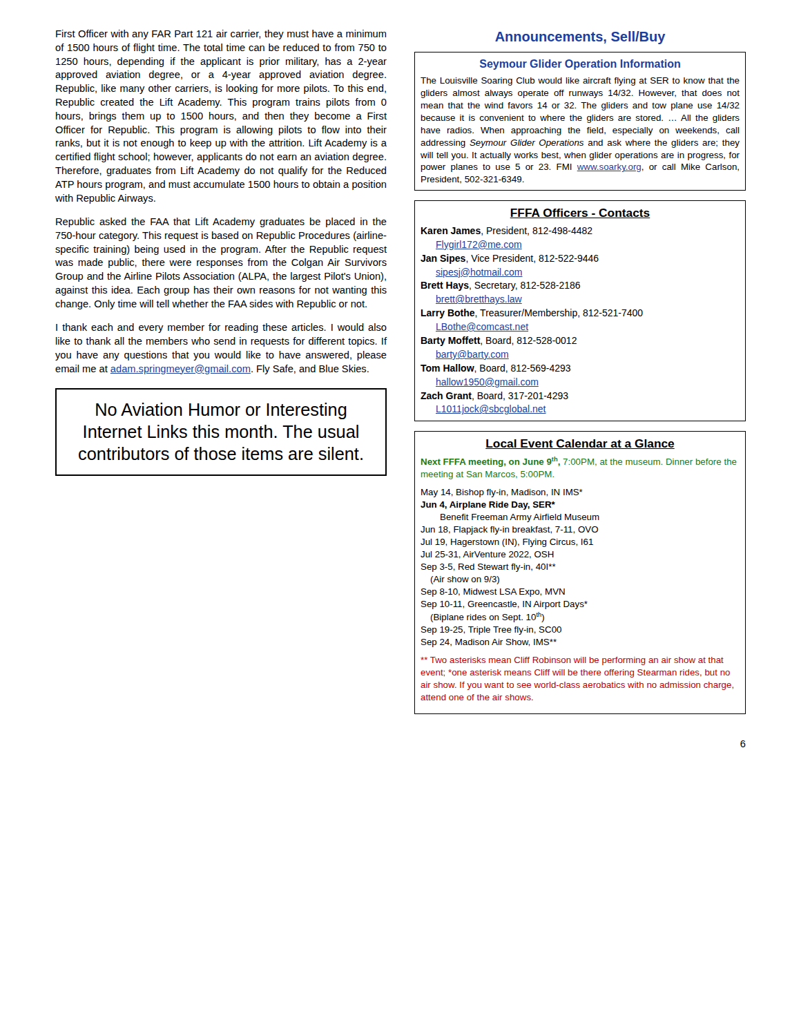First Officer with any FAR Part 121 air carrier, they must have a minimum of 1500 hours of flight time. The total time can be reduced to from 750 to 1250 hours, depending if the applicant is prior military, has a 2-year approved aviation degree, or a 4-year approved aviation degree. Republic, like many other carriers, is looking for more pilots. To this end, Republic created the Lift Academy. This program trains pilots from 0 hours, brings them up to 1500 hours, and then they become a First Officer for Republic. This program is allowing pilots to flow into their ranks, but it is not enough to keep up with the attrition. Lift Academy is a certified flight school; however, applicants do not earn an aviation degree. Therefore, graduates from Lift Academy do not qualify for the Reduced ATP hours program, and must accumulate 1500 hours to obtain a position with Republic Airways.
Republic asked the FAA that Lift Academy graduates be placed in the 750-hour category. This request is based on Republic Procedures (airline-specific training) being used in the program. After the Republic request was made public, there were responses from the Colgan Air Survivors Group and the Airline Pilots Association (ALPA, the largest Pilot's Union), against this idea. Each group has their own reasons for not wanting this change. Only time will tell whether the FAA sides with Republic or not.
I thank each and every member for reading these articles. I would also like to thank all the members who send in requests for different topics. If you have any questions that you would like to have answered, please email me at adam.springmeyer@gmail.com. Fly Safe, and Blue Skies.
No Aviation Humor or Interesting Internet Links this month. The usual contributors of those items are silent.
Announcements, Sell/Buy
Seymour Glider Operation Information
The Louisville Soaring Club would like aircraft flying at SER to know that the gliders almost always operate off runways 14/32. However, that does not mean that the wind favors 14 or 32. The gliders and tow plane use 14/32 because it is convenient to where the gliders are stored. … All the gliders have radios. When approaching the field, especially on weekends, call addressing Seymour Glider Operations and ask where the gliders are; they will tell you. It actually works best, when glider operations are in progress, for power planes to use 5 or 23. FMI www.soarky.org, or call Mike Carlson, President, 502-321-6349.
FFFA Officers - Contacts
Karen James, President, 812-498-4482
Flygirl172@me.com
Jan Sipes, Vice President, 812-522-9446
sipesj@hotmail.com
Brett Hays, Secretary, 812-528-2186
brett@bretthays.law
Larry Bothe, Treasurer/Membership, 812-521-7400
LBothe@comcast.net
Barty Moffett, Board, 812-528-0012
barty@barty.com
Tom Hallow, Board, 812-569-4293
hallow1950@gmail.com
Zach Grant, Board, 317-201-4293
L1011jock@sbcglobal.net
Local Event Calendar at a Glance
Next FFFA meeting, on June 9th, 7:00PM, at the museum. Dinner before the meeting at San Marcos, 5:00PM.
May 14, Bishop fly-in, Madison, IN IMS*
Jun 4, Airplane Ride Day, SER*
Benefit Freeman Army Airfield Museum
Jun 18, Flapjack fly-in breakfast, 7-11, OVO
Jul 19, Hagerstown (IN), Flying Circus, I61
Jul 25-31, AirVenture 2022, OSH
Sep 3-5, Red Stewart fly-in, 40I**
(Air show on 9/3)
Sep 8-10, Midwest LSA Expo, MVN
Sep 10-11, Greencastle, IN Airport Days*
(Biplane rides on Sept. 10th)
Sep 19-25, Triple Tree fly-in, SC00
Sep 24, Madison Air Show, IMS**
** Two asterisks mean Cliff Robinson will be performing an air show at that event; *one asterisk means Cliff will be there offering Stearman rides, but no air show. If you want to see world-class aerobatics with no admission charge, attend one of the air shows.
6